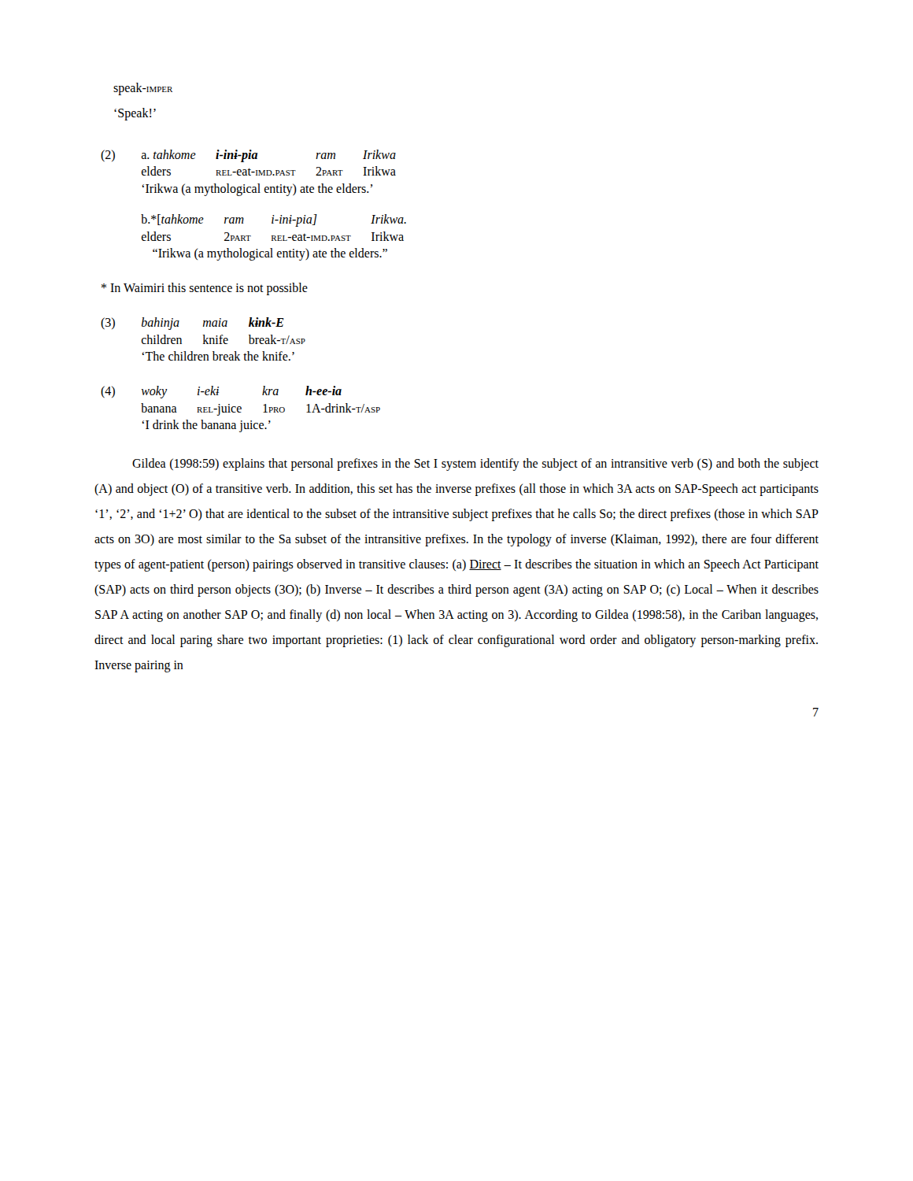speak-imper
‘Speak!’
(2)
| a. tahkome | i-inɨ-pia | ram | Irikwa |
| elders | rel -eat- imd.past | 2 part | Irikwa |
‘Irikwa (a mythological entity) ate the elders.’
| b.*[ tahkome | ram | i-inɨ-pia] | Irikwa. |
| elders | 2 part | rel -eat- imd.past | Irikwa |
“Irikwa (a mythological entity) ate the elders.”
* In Waimiri this sentence is not possible
(3)
| bahinja | maia | kɨnk-E |
| children | knife | break- t/asp |
‘The children break the knife.’
(4)
| woky | i-ekɨ | kra | h-ee-ia |
| banana | rel -juice | 1 pro | 1A-drink- t/asp |
‘I drink the banana juice.’
Gildea (1998:59) explains that personal prefixes in the Set I system identify the subject of an intransitive verb (S) and both the subject (A) and object (O) of a transitive verb. In addition, this set has the inverse prefixes (all those in which 3A acts on SAP-Speech act participants ‘1’, ‘2’, and ‘1+2’ O) that are identical to the subset of the intransitive subject prefixes that he calls So; the direct prefixes (those in which SAP acts on 3O) are most similar to the Sa subset of the intransitive prefixes. In the typology of inverse (Klaiman, 1992), there are four different types of agent-patient (person) pairings observed in transitive clauses: (a) Direct – It describes the situation in which an Speech Act Participant (SAP) acts on third person objects (3O); (b) Inverse – It describes a third person agent (3A) acting on SAP O; (c) Local – When it describes SAP A acting on another SAP O; and finally (d) non local – When 3A acting on 3). According to Gildea (1998:58), in the Cariban languages, direct and local paring share two important proprieties: (1) lack of clear configurational word order and obligatory person-marking prefix. Inverse pairing in
7